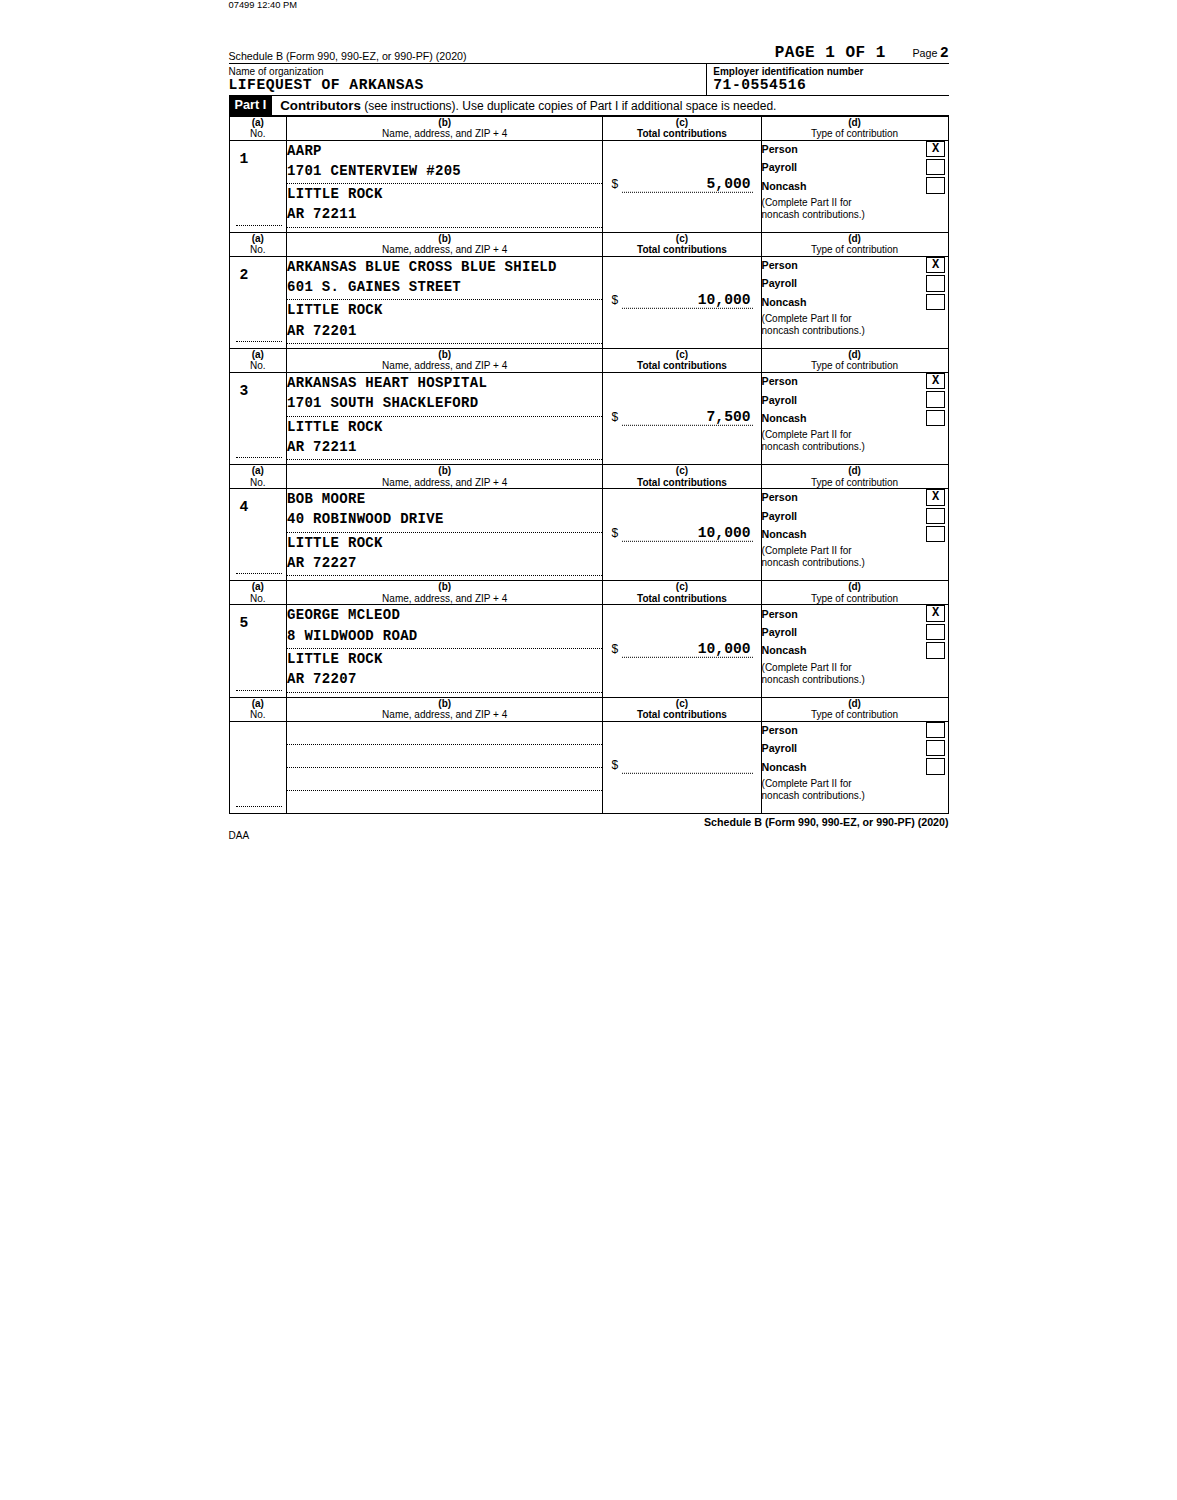07499 12:40 PM
Schedule B (Form 990, 990-EZ, or 990-PF) (2020)
PAGE 1 OF 1 Page 2
Name of organization
LIFEQUEST OF ARKANSAS
Employer identification number
71-0554516
Part I
Contributors (see instructions). Use duplicate copies of Part I if additional space is needed.
| (a) No. | (b) Name, address, and ZIP + 4 | (c) Total contributions | (d) Type of contribution |
| --- | --- | --- | --- |
| 1 | AARP 1701 CENTERVIEW #205 LITTLE ROCK AR 72211 | $ 5,000 | Person X Payroll Noncash (Complete Part II for noncash contributions.) |
| (a) No. | (b) Name, address, and ZIP + 4 | (c) Total contributions | (d) Type of contribution |
| 2 | ARKANSAS BLUE CROSS BLUE SHIELD 601 S. GAINES STREET LITTLE ROCK AR 72201 | $ 10,000 | Person X Payroll Noncash (Complete Part II for noncash contributions.) |
| (a) No. | (b) Name, address, and ZIP + 4 | (c) Total contributions | (d) Type of contribution |
| 3 | ARKANSAS HEART HOSPITAL 1701 SOUTH SHACKLEFORD LITTLE ROCK AR 72211 | $ 7,500 | Person X Payroll Noncash (Complete Part II for noncash contributions.) |
| (a) No. | (b) Name, address, and ZIP + 4 | (c) Total contributions | (d) Type of contribution |
| 4 | BOB MOORE 40 ROBINWOOD DRIVE LITTLE ROCK AR 72227 | $ 10,000 | Person X Payroll Noncash (Complete Part II for noncash contributions.) |
| (a) No. | (b) Name, address, and ZIP + 4 | (c) Total contributions | (d) Type of contribution |
| 5 | GEORGE MCLEOD 8 WILDWOOD ROAD LITTLE ROCK AR 72207 | $ 10,000 | Person X Payroll Noncash (Complete Part II for noncash contributions.) |
| (a) No. | (b) Name, address, and ZIP + 4 | (c) Total contributions | (d) Type of contribution |
| | | $ | Person Payroll Noncash (Complete Part II for noncash contributions.) |
Schedule B (Form 990, 990-EZ, or 990-PF) (2020)
DAA